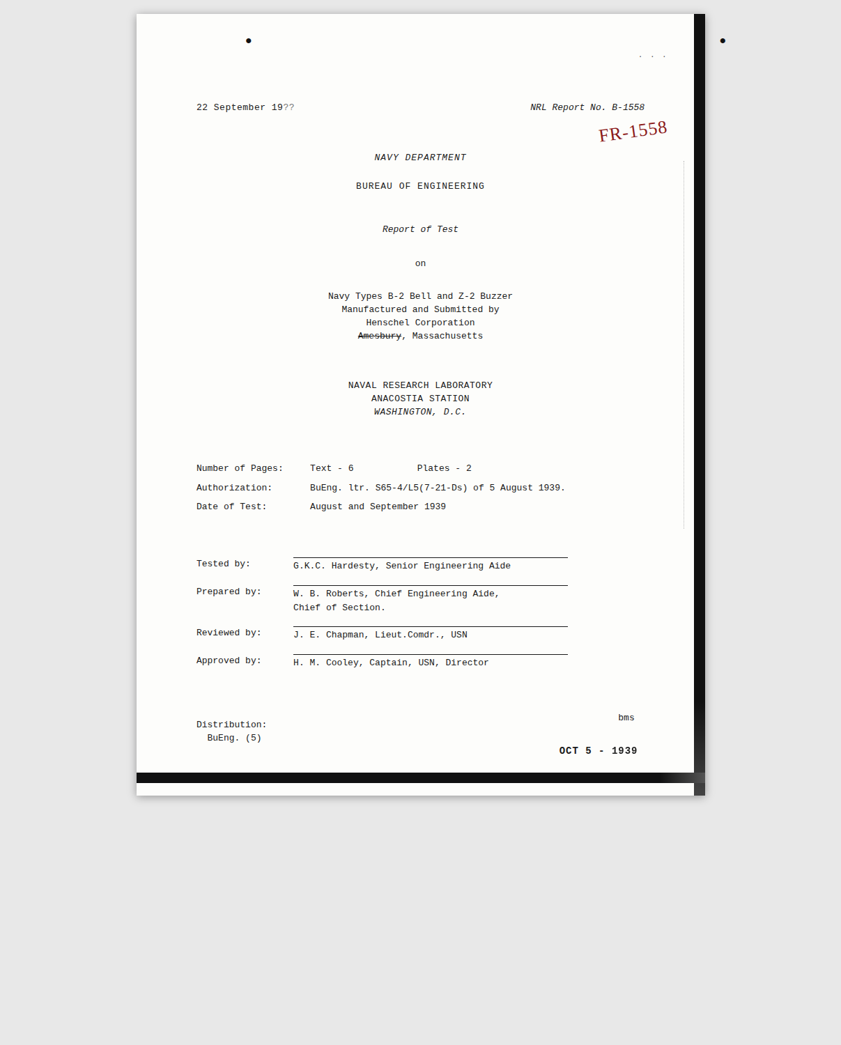• •
· · ·
22 September 19??
NRL Report No. B-1558
NAVY DEPARTMENT
BUREAU OF ENGINEERING
Report of Test
on
Navy Types B-2 Bell and Z-2 Buzzer
Manufactured and Submitted by
Henschel Corporation
Amesbury, Massachusetts
FR-1558
NAVAL RESEARCH LABORATORY
ANACOSTIA STATION
WASHINGTON, D.C.
| Number of Pages: | Text - 6 | Plates - 2 |
| Authorization: | BuEng. ltr. S65-4/L5(7-21-Ds) of 5 August 1939. |
| Date of Test: | August and September 1939 |
| Tested by: | G.K.C. Hardesty, Senior Engineering Aide |
| Prepared by: | W. B. Roberts, Chief Engineering Aide, Chief of Section. |
| Reviewed by: | J. E. Chapman, Lieut.Comdr., USN |
| Approved by: | H. M. Cooley, Captain, USN, Director |
Distribution:
BuEng. (5)
bms
OCT 5 - 1939